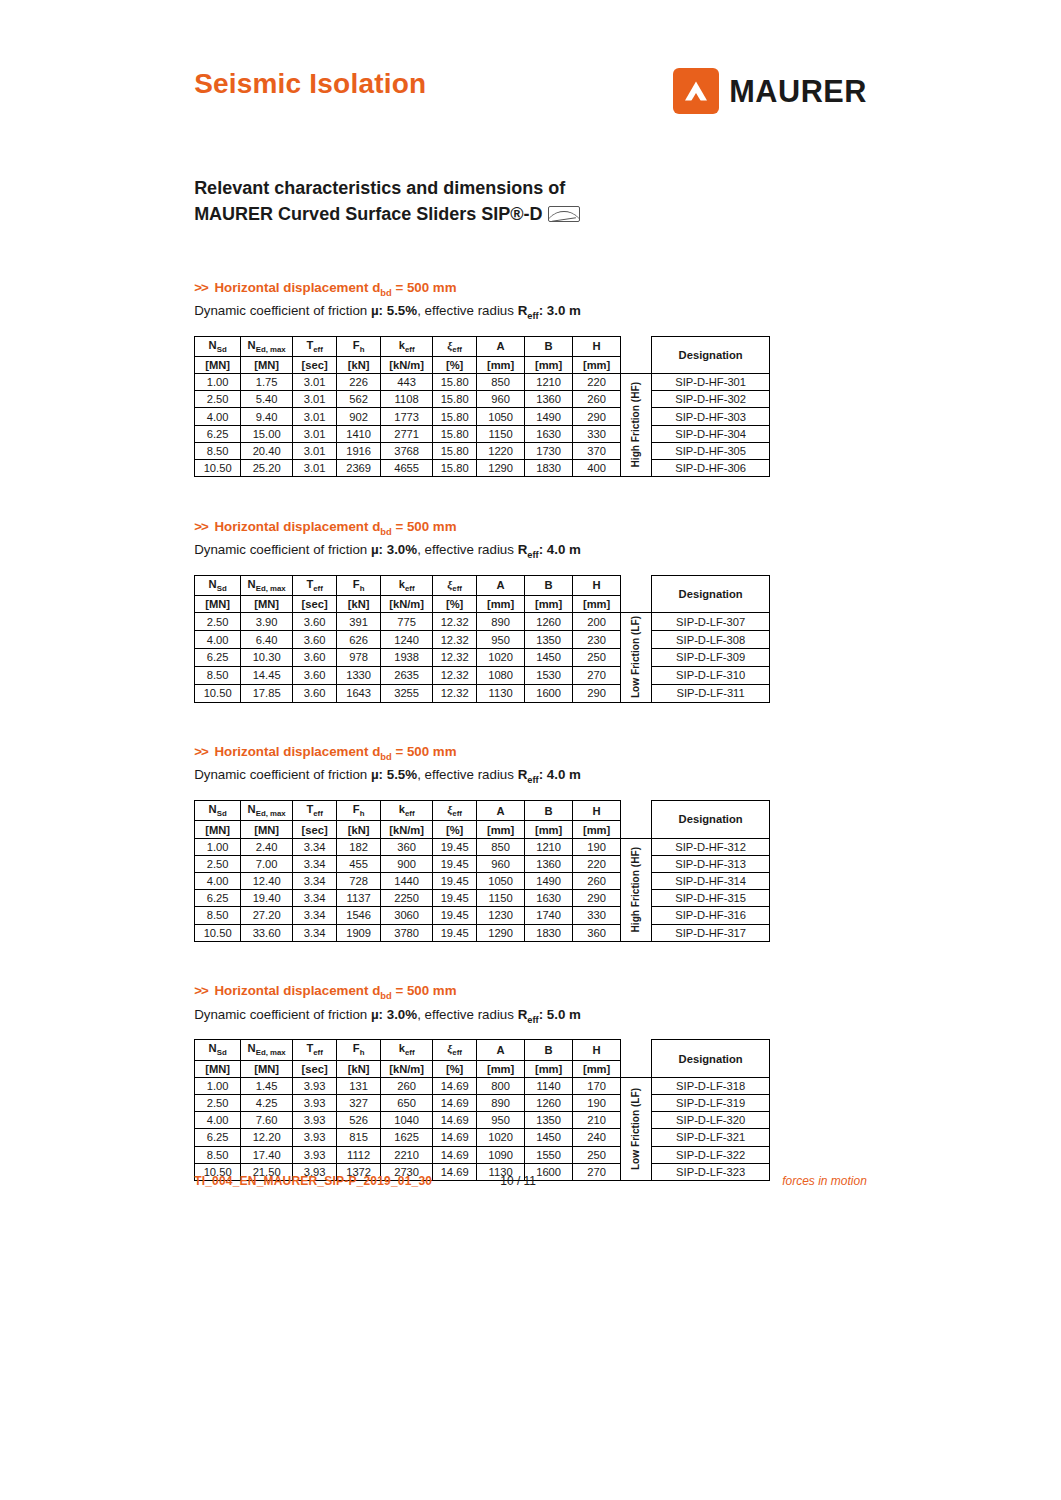Seismic Isolation
MAURER
Relevant characteristics and dimensions of
MAURER Curved Surface Sliders SIP®-D
>> Horizontal displacement dbd = 500 mm
Dynamic coefficient of friction µ: 5.5%, effective radius Reff: 3.0 m
| N Sd | N Ed, max | T eff | F h | k eff | ξ eff | A | B | H | | Designation |
| --- | --- | --- | --- | --- | --- | --- | --- | --- | --- | --- |
| [MN] | [MN] | [sec] | [kN] | [kN/m] | [%] | [mm] | [mm] | [mm] |
| 1.00 | 1.75 | 3.01 | 226 | 443 | 15.80 | 850 | 1210 | 220 | High Friction (HF) | SIP-D-HF-301 |
| 2.50 | 5.40 | 3.01 | 562 | 1108 | 15.80 | 960 | 1360 | 260 | SIP-D-HF-302 |
| 4.00 | 9.40 | 3.01 | 902 | 1773 | 15.80 | 1050 | 1490 | 290 | SIP-D-HF-303 |
| 6.25 | 15.00 | 3.01 | 1410 | 2771 | 15.80 | 1150 | 1630 | 330 | SIP-D-HF-304 |
| 8.50 | 20.40 | 3.01 | 1916 | 3768 | 15.80 | 1220 | 1730 | 370 | SIP-D-HF-305 |
| 10.50 | 25.20 | 3.01 | 2369 | 4655 | 15.80 | 1290 | 1830 | 400 | SIP-D-HF-306 |
>> Horizontal displacement dbd = 500 mm
Dynamic coefficient of friction µ: 3.0%, effective radius Reff: 4.0 m
| N Sd | N Ed, max | T eff | F h | k eff | ξ eff | A | B | H | | Designation |
| --- | --- | --- | --- | --- | --- | --- | --- | --- | --- | --- |
| [MN] | [MN] | [sec] | [kN] | [kN/m] | [%] | [mm] | [mm] | [mm] |
| 2.50 | 3.90 | 3.60 | 391 | 775 | 12.32 | 890 | 1260 | 200 | Low Friction (LF) | SIP-D-LF-307 |
| 4.00 | 6.40 | 3.60 | 626 | 1240 | 12.32 | 950 | 1350 | 230 | SIP-D-LF-308 |
| 6.25 | 10.30 | 3.60 | 978 | 1938 | 12.32 | 1020 | 1450 | 250 | SIP-D-LF-309 |
| 8.50 | 14.45 | 3.60 | 1330 | 2635 | 12.32 | 1080 | 1530 | 270 | SIP-D-LF-310 |
| 10.50 | 17.85 | 3.60 | 1643 | 3255 | 12.32 | 1130 | 1600 | 290 | SIP-D-LF-311 |
>> Horizontal displacement dbd = 500 mm
Dynamic coefficient of friction µ: 5.5%, effective radius Reff: 4.0 m
| N Sd | N Ed, max | T eff | F h | k eff | ξ eff | A | B | H | | Designation |
| --- | --- | --- | --- | --- | --- | --- | --- | --- | --- | --- |
| [MN] | [MN] | [sec] | [kN] | [kN/m] | [%] | [mm] | [mm] | [mm] |
| 1.00 | 2.40 | 3.34 | 182 | 360 | 19.45 | 850 | 1210 | 190 | High Friction (HF) | SIP-D-HF-312 |
| 2.50 | 7.00 | 3.34 | 455 | 900 | 19.45 | 960 | 1360 | 220 | SIP-D-HF-313 |
| 4.00 | 12.40 | 3.34 | 728 | 1440 | 19.45 | 1050 | 1490 | 260 | SIP-D-HF-314 |
| 6.25 | 19.40 | 3.34 | 1137 | 2250 | 19.45 | 1150 | 1630 | 290 | SIP-D-HF-315 |
| 8.50 | 27.20 | 3.34 | 1546 | 3060 | 19.45 | 1230 | 1740 | 330 | SIP-D-HF-316 |
| 10.50 | 33.60 | 3.34 | 1909 | 3780 | 19.45 | 1290 | 1830 | 360 | SIP-D-HF-317 |
>> Horizontal displacement dbd = 500 mm
Dynamic coefficient of friction µ: 3.0%, effective radius Reff: 5.0 m
| N Sd | N Ed, max | T eff | F h | k eff | ξ eff | A | B | H | | Designation |
| --- | --- | --- | --- | --- | --- | --- | --- | --- | --- | --- |
| [MN] | [MN] | [sec] | [kN] | [kN/m] | [%] | [mm] | [mm] | [mm] |
| 1.00 | 1.45 | 3.93 | 131 | 260 | 14.69 | 800 | 1140 | 170 | Low Friction (LF) | SIP-D-LF-318 |
| 2.50 | 4.25 | 3.93 | 327 | 650 | 14.69 | 890 | 1260 | 190 | SIP-D-LF-319 |
| 4.00 | 7.60 | 3.93 | 526 | 1040 | 14.69 | 950 | 1350 | 210 | SIP-D-LF-320 |
| 6.25 | 12.20 | 3.93 | 815 | 1625 | 14.69 | 1020 | 1450 | 240 | SIP-D-LF-321 |
| 8.50 | 17.40 | 3.93 | 1112 | 2210 | 14.69 | 1090 | 1550 | 250 | SIP-D-LF-322 |
| 10.50 | 21.50 | 3.93 | 1372 | 2730 | 14.69 | 1130 | 1600 | 270 | SIP-D-LF-323 |
TI_004_EN_MAURER_SIP-P_2019_01_30 10 / 11 forces in motion